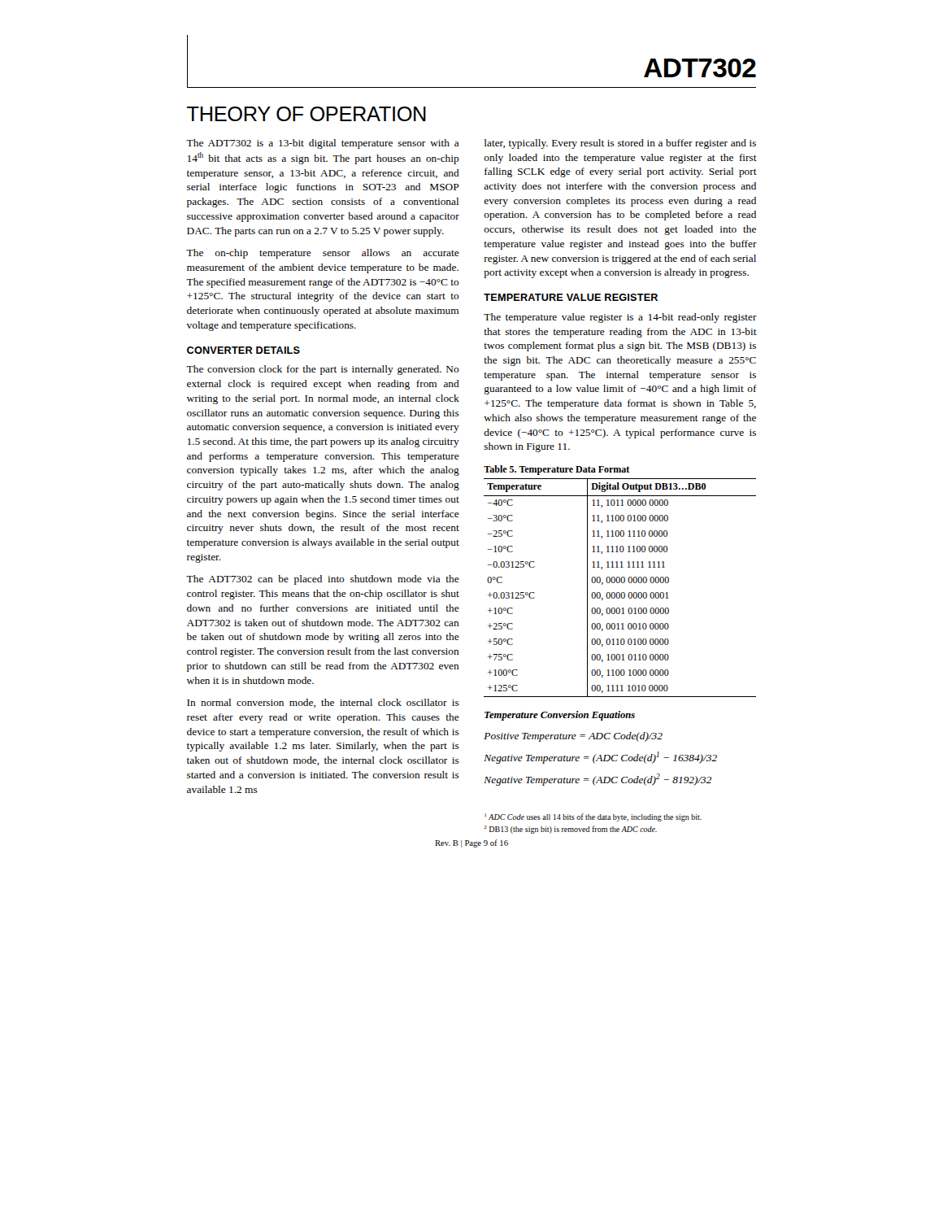ADT7302
THEORY OF OPERATION
The ADT7302 is a 13-bit digital temperature sensor with a 14th bit that acts as a sign bit. The part houses an on-chip temperature sensor, a 13-bit ADC, a reference circuit, and serial interface logic functions in SOT-23 and MSOP packages. The ADC section consists of a conventional successive approximation converter based around a capacitor DAC. The parts can run on a 2.7 V to 5.25 V power supply.
The on-chip temperature sensor allows an accurate measurement of the ambient device temperature to be made. The specified measurement range of the ADT7302 is −40°C to +125°C. The structural integrity of the device can start to deteriorate when continuously operated at absolute maximum voltage and temperature specifications.
CONVERTER DETAILS
The conversion clock for the part is internally generated. No external clock is required except when reading from and writing to the serial port. In normal mode, an internal clock oscillator runs an automatic conversion sequence. During this automatic conversion sequence, a conversion is initiated every 1.5 second. At this time, the part powers up its analog circuitry and performs a temperature conversion. This temperature conversion typically takes 1.2 ms, after which the analog circuitry of the part auto-matically shuts down. The analog circuitry powers up again when the 1.5 second timer times out and the next conversion begins. Since the serial interface circuitry never shuts down, the result of the most recent temperature conversion is always available in the serial output register.
The ADT7302 can be placed into shutdown mode via the control register. This means that the on-chip oscillator is shut down and no further conversions are initiated until the ADT7302 is taken out of shutdown mode. The ADT7302 can be taken out of shutdown mode by writing all zeros into the control register. The conversion result from the last conversion prior to shutdown can still be read from the ADT7302 even when it is in shutdown mode.
In normal conversion mode, the internal clock oscillator is reset after every read or write operation. This causes the device to start a temperature conversion, the result of which is typically available 1.2 ms later. Similarly, when the part is taken out of shutdown mode, the internal clock oscillator is started and a conversion is initiated. The conversion result is available 1.2 ms
later, typically. Every result is stored in a buffer register and is only loaded into the temperature value register at the first falling SCLK edge of every serial port activity. Serial port activity does not interfere with the conversion process and every conversion completes its process even during a read operation. A conversion has to be completed before a read occurs, otherwise its result does not get loaded into the temperature value register and instead goes into the buffer register. A new conversion is triggered at the end of each serial port activity except when a conversion is already in progress.
TEMPERATURE VALUE REGISTER
The temperature value register is a 14-bit read-only register that stores the temperature reading from the ADC in 13-bit twos complement format plus a sign bit. The MSB (DB13) is the sign bit. The ADC can theoretically measure a 255°C temperature span. The internal temperature sensor is guaranteed to a low value limit of −40°C and a high limit of +125°C. The temperature data format is shown in Table 5, which also shows the temperature measurement range of the device (−40°C to +125°C). A typical performance curve is shown in Figure 11.
Table 5. Temperature Data Format
| Temperature | Digital Output DB13…DB0 |
| --- | --- |
| −40°C | 11, 1011 0000 0000 |
| −30°C | 11, 1100 0100 0000 |
| −25°C | 11, 1100 1110 0000 |
| −10°C | 11, 1110 1100 0000 |
| −0.03125°C | 11, 1111 1111 1111 |
| 0°C | 00, 0000 0000 0000 |
| +0.03125°C | 00, 0000 0000 0001 |
| +10°C | 00, 0001 0100 0000 |
| +25°C | 00, 0011 0010 0000 |
| +50°C | 00, 0110 0100 0000 |
| +75°C | 00, 1001 0110 0000 |
| +100°C | 00, 1100 1000 0000 |
| +125°C | 00, 1111 1010 0000 |
Temperature Conversion Equations
Positive Temperature = ADC Code(d)/32
Negative Temperature = (ADC Code(d)1 − 16384)/32
Negative Temperature = (ADC Code(d)2 − 8192)/32
1 ADC Code uses all 14 bits of the data byte, including the sign bit.
2 DB13 (the sign bit) is removed from the ADC code.
Rev. B | Page 9 of 16